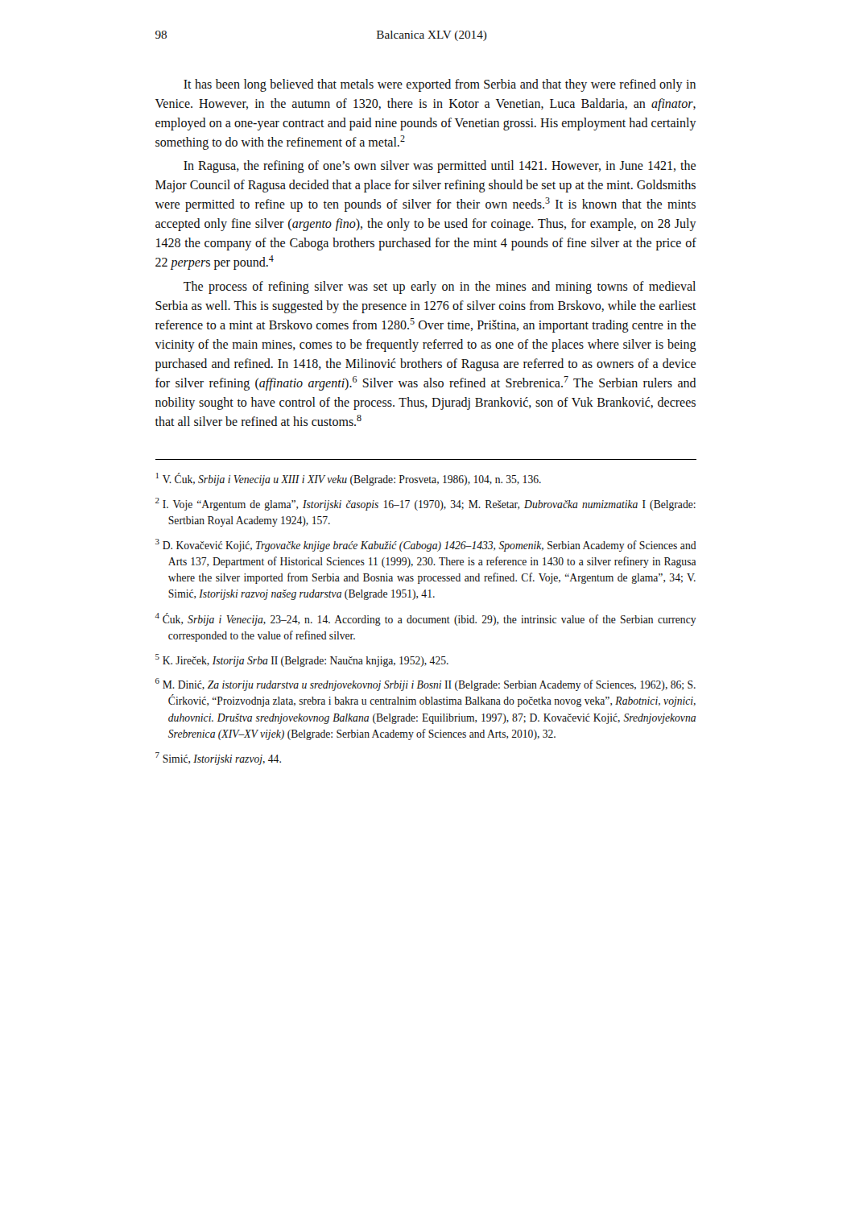98 Balcanica XLV (2014)
It has been long believed that metals were exported from Serbia and that they were refined only in Venice. However, in the autumn of 1320, there is in Kotor a Venetian, Luca Baldaria, an afinator, employed on a one-year contract and paid nine pounds of Venetian grossi. His employment had certainly something to do with the refinement of a metal.2
In Ragusa, the refining of one’s own silver was permitted until 1421. However, in June 1421, the Major Council of Ragusa decided that a place for silver refining should be set up at the mint. Goldsmiths were permitted to refine up to ten pounds of silver for their own needs.3 It is known that the mints accepted only fine silver (argento fino), the only to be used for coinage. Thus, for example, on 28 July 1428 the company of the Caboga brothers purchased for the mint 4 pounds of fine silver at the price of 22 perpers per pound.4
The process of refining silver was set up early on in the mines and mining towns of medieval Serbia as well. This is suggested by the presence in 1276 of silver coins from Brskovo, while the earliest reference to a mint at Brskovo comes from 1280.5 Over time, Priština, an important trading centre in the vicinity of the main mines, comes to be frequently referred to as one of the places where silver is being purchased and refined. In 1418, the Milinović brothers of Ragusa are referred to as owners of a device for silver refining (affinatio argenti).6 Silver was also refined at Srebrenica.7 The Serbian rulers and nobility sought to have control of the process. Thus, Djuradj Branković, son of Vuk Branković, decrees that all silver be refined at his customs.8
V. Ćuk, Srbija i Venecija u XIII i XIV veku (Belgrade: Prosveta, 1986), 104, n. 35, 136.
I. Voje “Argentum de glama”, Istorijski časopis 16–17 (1970), 34; M. Rešetar, Dubrovačka numizmatika I (Belgrade: Sertbian Royal Academy 1924), 157.
D. Kovačević Kojić, Trgovačke knjige braće Kabužić (Caboga) 1426–1433, Spomenik, Serbian Academy of Sciences and Arts 137, Department of Historical Sciences 11 (1999), 230. There is a reference in 1430 to a silver refinery in Ragusa where the silver imported from Serbia and Bosnia was processed and refined. Cf. Voje, “Argentum de glama”, 34; V. Simić, Istorijski razvoj našeg rudarstva (Belgrade 1951), 41.
Ćuk, Srbija i Venecija, 23–24, n. 14. According to a document (ibid. 29), the intrinsic value of the Serbian currency corresponded to the value of refined silver.
K. Jireček, Istorija Srba II (Belgrade: Naučna knjiga, 1952), 425.
M. Dinić, Za istoriju rudarstva u srednjovekovnoj Srbiji i Bosni II (Belgrade: Serbian Academy of Sciences, 1962), 86; S. Ćirković, “Proizvodnja zlata, srebra i bakra u centralnim oblastima Balkana do početka novog veka”, Rabotnici, vojnici, duhovnici. Društva srednjovekovnog Balkana (Belgrade: Equilibrium, 1997), 87; D. Kovačević Kojić, Srednjovjekovna Srebrenica (XIV–XV vijek) (Belgrade: Serbian Academy of Sciences and Arts, 2010), 32.
Simić, Istorijski razvoj, 44.